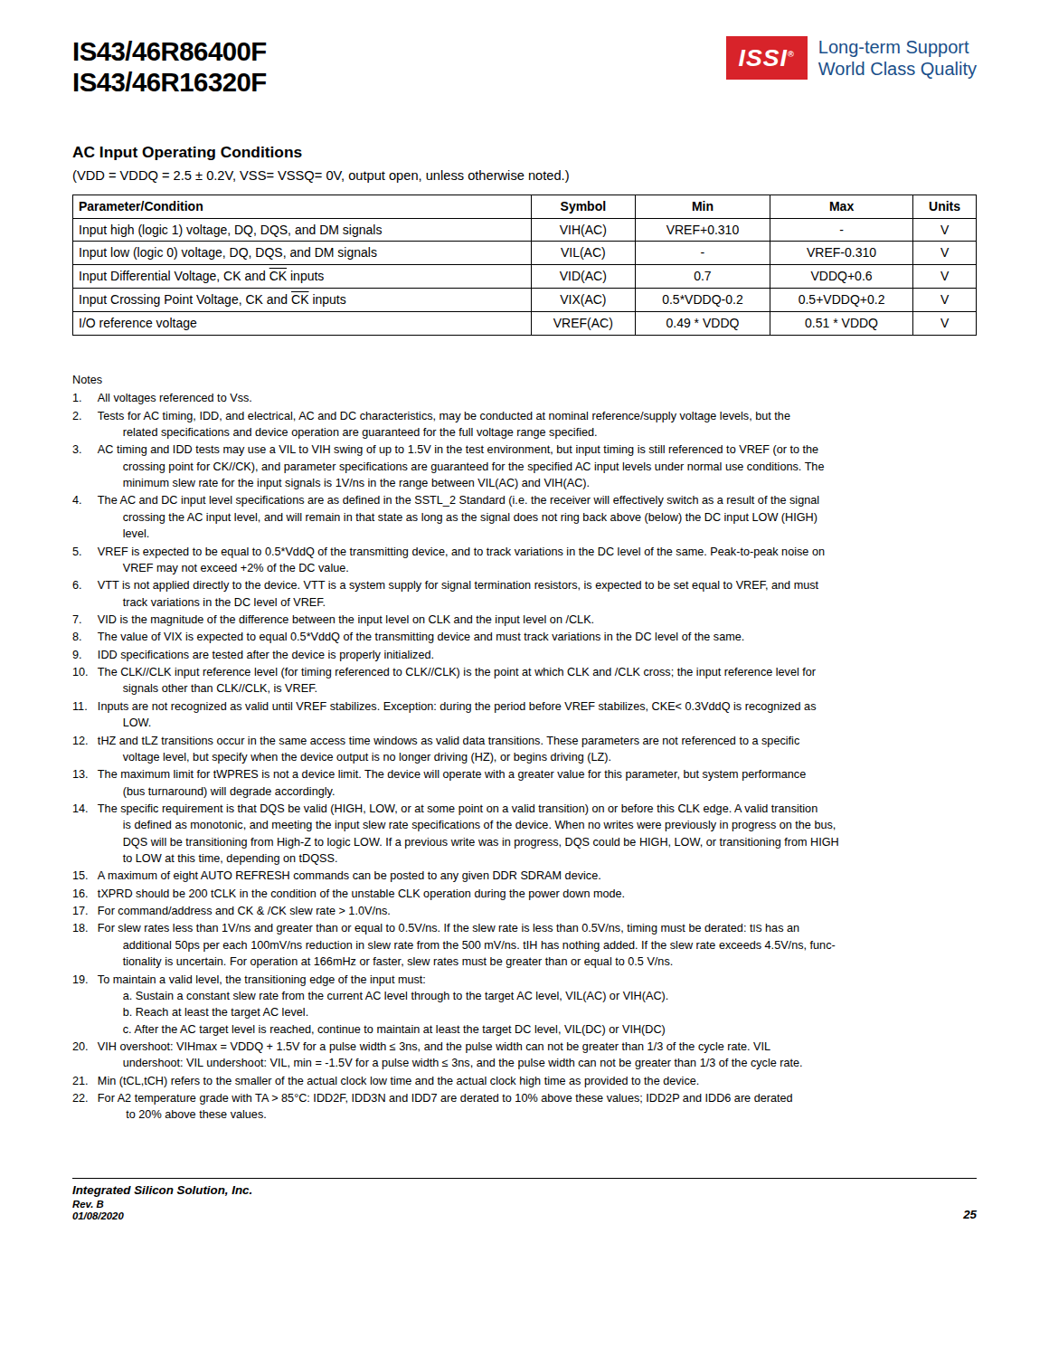IS43/46R86400F
IS43/46R16320F
ISSI®
Long-term Support
World Class Quality
AC Input Operating Conditions
(VDD = VDDQ = 2.5 ± 0.2V, VSS= VSSQ= 0V, output open, unless otherwise noted.)
| Parameter/Condition | Symbol | Min | Max | Units |
| --- | --- | --- | --- | --- |
| Input high (logic 1) voltage, DQ, DQS, and DM signals | VIH(AC) | VREF+0.310 | - | V |
| Input low (logic 0) voltage, DQ, DQS, and DM signals | VIL(AC) | - | VREF-0.310 | V |
| Input Differential Voltage, CK and CK inputs | VID(AC) | 0.7 | VDDQ+0.6 | V |
| Input Crossing Point Voltage, CK and CK inputs | VIX(AC) | 0.5*VDDQ-0.2 | 0.5+VDDQ+0.2 | V |
| I/O reference voltage | VREF(AC) | 0.49 * VDDQ | 0.51 * VDDQ | V |
Notes
All voltages referenced to Vss.
Tests for AC timing, IDD, and electrical, AC and DC characteristics, may be conducted at nominal reference/supply voltage levels, but the related specifications and device operation are guaranteed for the full voltage range specified.
AC timing and IDD tests may use a VIL to VIH swing of up to 1.5V in the test environment, but input timing is still referenced to VREF (or to the crossing point for CK//CK), and parameter specifications are guaranteed for the specified AC input levels under normal use conditions. The minimum slew rate for the input signals is 1V/ns in the range between VIL(AC) and VIH(AC).
The AC and DC input level specifications are as defined in the SSTL_2 Standard (i.e. the receiver will effectively switch as a result of the signal crossing the AC input level, and will remain in that state as long as the signal does not ring back above (below) the DC input LOW (HIGH) level.
VREF is expected to be equal to 0.5*VddQ of the transmitting device, and to track variations in the DC level of the same. Peak-to-peak noise on VREF may not exceed +2% of the DC value.
VTT is not applied directly to the device. VTT is a system supply for signal termination resistors, is expected to be set equal to VREF, and must track variations in the DC level of VREF.
VID is the magnitude of the difference between the input level on CLK and the input level on /CLK.
The value of VIX is expected to equal 0.5*VddQ of the transmitting device and must track variations in the DC level of the same.
IDD specifications are tested after the device is properly initialized.
The CLK//CLK input reference level (for timing referenced to CLK//CLK) is the point at which CLK and /CLK cross; the input reference level for signals other than CLK//CLK, is VREF.
Inputs are not recognized as valid until VREF stabilizes. Exception: during the period before VREF stabilizes, CKE< 0.3VddQ is recognized as LOW.
tHZ and tLZ transitions occur in the same access time windows as valid data transitions. These parameters are not referenced to a specific voltage level, but specify when the device output is no longer driving (HZ), or begins driving (LZ).
The maximum limit for tWPRES is not a device limit. The device will operate with a greater value for this parameter, but system performance (bus turnaround) will degrade accordingly.
The specific requirement is that DQS be valid (HIGH, LOW, or at some point on a valid transition) on or before this CLK edge. A valid transition is defined as monotonic, and meeting the input slew rate specifications of the device. When no writes were previously in progress on the bus, DQS will be transitioning from High-Z to logic LOW. If a previous write was in progress, DQS could be HIGH, LOW, or transitioning from HIGH to LOW at this time, depending on tDQSS.
A maximum of eight AUTO REFRESH commands can be posted to any given DDR SDRAM device.
tXPRD should be 200 tCLK in the condition of the unstable CLK operation during the power down mode.
For command/address and CK & /CK slew rate > 1.0V/ns.
For slew rates less than 1V/ns and greater than or equal to 0.5V/ns. If the slew rate is less than 0.5V/ns, timing must be derated: tIS has an additional 50ps per each 100mV/ns reduction in slew rate from the 500 mV/ns. tIH has nothing added. If the slew rate exceeds 4.5V/ns, func- tionality is uncertain. For operation at 166mHz or faster, slew rates must be greater than or equal to 0.5 V/ns.
To maintain a valid level, the transitioning edge of the input must: a. Sustain a constant slew rate from the current AC level through to the target AC level, VIL(AC) or VIH(AC). b. Reach at least the target AC level. c. After the AC target level is reached, continue to maintain at least the target DC level, VIL(DC) or VIH(DC)
VIH overshoot: VIHmax = VDDQ + 1.5V for a pulse width ≤ 3ns, and the pulse width can not be greater than 1/3 of the cycle rate. VIL undershoot: VIL undershoot: VIL, min = -1.5V for a pulse width ≤ 3ns, and the pulse width can not be greater than 1/3 of the cycle rate.
Min (tCL,tCH) refers to the smaller of the actual clock low time and the actual clock high time as provided to the device.
For A2 temperature grade with TA > 85°C: IDD2F, IDD3N and IDD7 are derated to 10% above these values; IDD2P and IDD6 are derated to 20% above these values.
Integrated Silicon Solution, Inc. Rev. B
01/08/2020
25